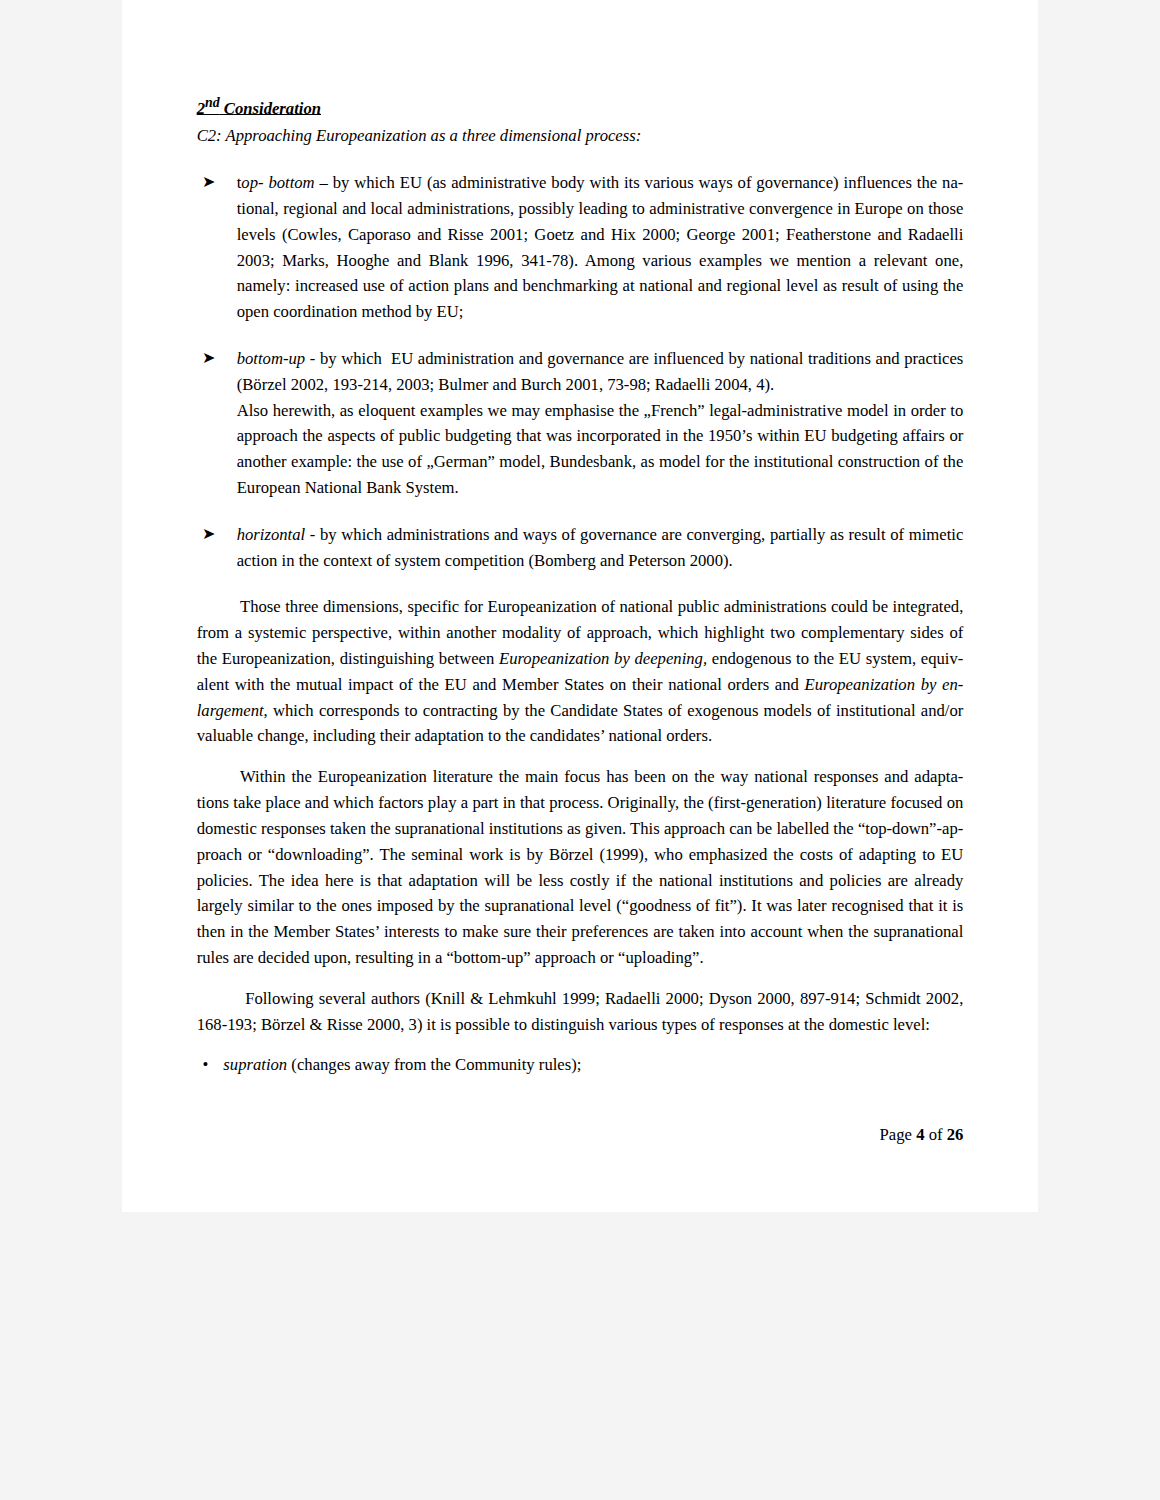2nd Consideration
C2: Approaching Europeanization as a three dimensional process:
top- bottom – by which EU (as administrative body with its various ways of governance) influences the national, regional and local administrations, possibly leading to administrative convergence in Europe on those levels (Cowles, Caporaso and Risse 2001; Goetz and Hix 2000; George 2001; Featherstone and Radaelli 2003; Marks, Hooghe and Blank 1996, 341-78). Among various examples we mention a relevant one, namely: increased use of action plans and benchmarking at national and regional level as result of using the open coordination method by EU;
bottom-up - by which EU administration and governance are influenced by national traditions and practices (Börzel 2002, 193-214, 2003; Bulmer and Burch 2001, 73-98; Radaelli 2004, 4).
Also herewith, as eloquent examples we may emphasise the „French” legal-administrative model in order to approach the aspects of public budgeting that was incorporated in the 1950’s within EU budgeting affairs or another example: the use of „German” model, Bundesbank, as model for the institutional construction of the European National Bank System.
horizontal - by which administrations and ways of governance are converging, partially as result of mimetic action in the context of system competition (Bomberg and Peterson 2000).
Those three dimensions, specific for Europeanization of national public administrations could be integrated, from a systemic perspective, within another modality of approach, which highlight two complementary sides of the Europeanization, distinguishing between Europeanization by deepening, endogenous to the EU system, equivalent with the mutual impact of the EU and Member States on their national orders and Europeanization by enlargement, which corresponds to contracting by the Candidate States of exogenous models of institutional and/or valuable change, including their adaptation to the candidates’ national orders.
Within the Europeanization literature the main focus has been on the way national responses and adaptations take place and which factors play a part in that process. Originally, the (first-generation) literature focused on domestic responses taken the supranational institutions as given. This approach can be labelled the “top-down”-approach or “downloading”. The seminal work is by Börzel (1999), who emphasized the costs of adapting to EU policies. The idea here is that adaptation will be less costly if the national institutions and policies are already largely similar to the ones imposed by the supranational level (“goodness of fit”). It was later recognised that it is then in the Member States’ interests to make sure their preferences are taken into account when the supranational rules are decided upon, resulting in a “bottom-up” approach or “uploading”.
Following several authors (Knill & Lehmkuhl 1999; Radaelli 2000; Dyson 2000, 897-914; Schmidt 2002, 168-193; Börzel & Risse 2000, 3) it is possible to distinguish various types of responses at the domestic level:
supration (changes away from the Community rules);
Page 4 of 26